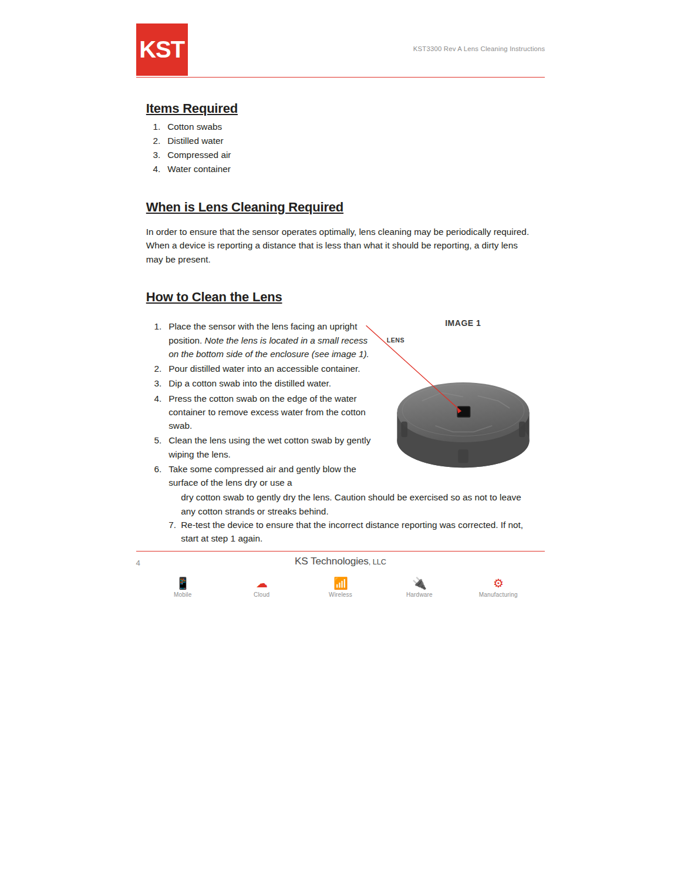KST
KST3300 Rev A Lens Cleaning Instructions
Items Required
Cotton swabs
Distilled water
Compressed air
Water container
When is Lens Cleaning Required
In order to ensure that the sensor operates optimally, lens cleaning may be periodically required. When a device is reporting a distance that is less than what it should be reporting, a dirty lens may be present.
How to Clean the Lens
Place the sensor with the lens facing an upright position. Note the lens is located in a small recess on the bottom side of the enclosure (see image 1).
Pour distilled water into an accessible container.
Dip a cotton swab into the distilled water.
Press the cotton swab on the edge of the water container to remove excess water from the cotton swab.
Clean the lens using the wet cotton swab by gently wiping the lens.
Take some compressed air and gently blow the surface of the lens dry or use a
IMAGE 1
LENS
dry cotton swab to gently dry the lens. Caution should be exercised so as not to leave any cotton strands or streaks behind.
7. Re-test the device to ensure that the incorrect distance reporting was corrected. If not, start at step 1 again.
4
KS Technologies, LLC
📱
Mobile
☁
Cloud
📶
Wireless
🔌
Hardware
⚙
Manufacturing